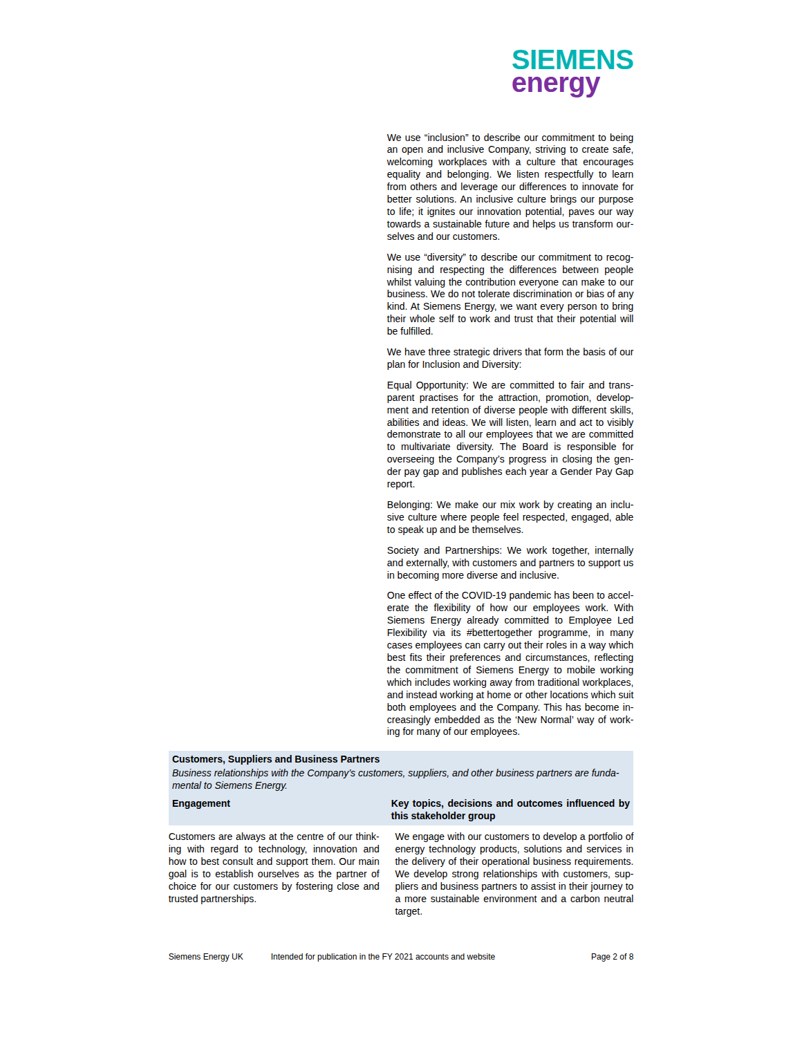SIEMENS energy
| | We use “inclusion” to describe our commitment to being an open and inclusive Company, striving to create safe, welcoming workplaces with a culture that encourages equality and belonging. We listen respectfully to learn from others and leverage our differences to innovate for better solutions. An inclusive culture brings our purpose to life; it ignites our innovation potential, paves our way towards a sustainable future and helps us transform ourselves and our customers. We use “diversity” to describe our commitment to recognising and respecting the differences between people whilst valuing the contribution everyone can make to our business. We do not tolerate discrimination or bias of any kind. At Siemens Energy, we want every person to bring their whole self to work and trust that their potential will be fulfilled. We have three strategic drivers that form the basis of our plan for Inclusion and Diversity: Equal Opportunity: We are committed to fair and transparent practises for the attraction, promotion, development and retention of diverse people with different skills, abilities and ideas. We will listen, learn and act to visibly demonstrate to all our employees that we are committed to multivariate diversity. The Board is responsible for overseeing the Company’s progress in closing the gender pay gap and publishes each year a Gender Pay Gap report. Belonging: We make our mix work by creating an inclusive culture where people feel respected, engaged, able to speak up and be themselves. Society and Partnerships: We work together, internally and externally, with customers and partners to support us in becoming more diverse and inclusive. One effect of the COVID-19 pandemic has been to accelerate the flexibility of how our employees work. With Siemens Energy already committed to Employee Led Flexibility via its #bettertogether programme, in many cases employees can carry out their roles in a way which best fits their preferences and circumstances, reflecting the commitment of Siemens Energy to mobile working which includes working away from traditional workplaces, and instead working at home or other locations which suit both employees and the Company. This has become increasingly embedded as the ‘New Normal’ way of working for many of our employees. |
Customers, Suppliers and Business Partners
Business relationships with the Company’s customers, suppliers, and other business partners are fundamental to Siemens Energy.
| Engagement | Key topics, decisions and outcomes influenced by this stakeholder group |
| Customers are always at the centre of our thinking with regard to technology, innovation and how to best consult and support them. Our main goal is to establish ourselves as the partner of choice for our customers by fostering close and trusted partnerships. | We engage with our customers to develop a portfolio of energy technology products, solutions and services in the delivery of their operational business requirements. We develop strong relationships with customers, suppliers and business partners to assist in their journey to a more sustainable environment and a carbon neutral target. |
Siemens Energy UK
Intended for publication in the FY 2021 accounts and website
Page 2 of 8